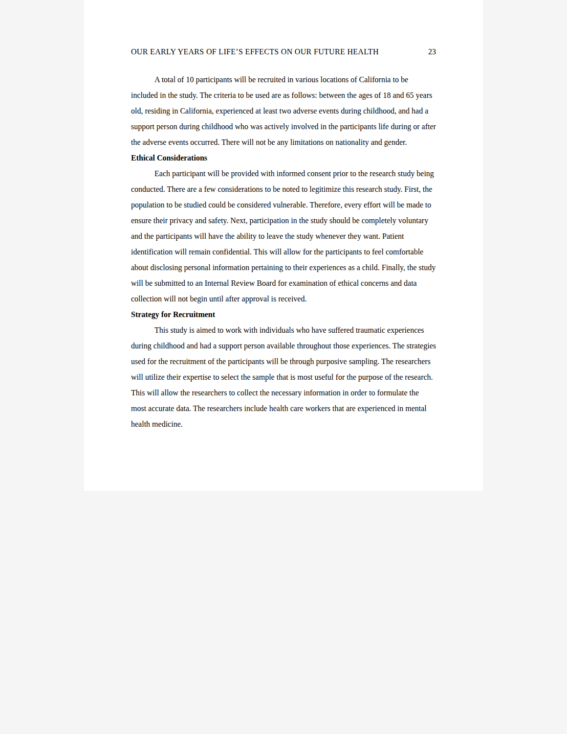Our Early Years of Life’s Effects on Our Future Health 23
A total of 10 participants will be recruited in various locations of California to be included in the study. The criteria to be used are as follows: between the ages of 18 and 65 years old, residing in California, experienced at least two adverse events during childhood, and had a support person during childhood who was actively involved in the participants life during or after the adverse events occurred. There will not be any limitations on nationality and gender.
Ethical Considerations
Each participant will be provided with informed consent prior to the research study being conducted. There are a few considerations to be noted to legitimize this research study. First, the population to be studied could be considered vulnerable. Therefore, every effort will be made to ensure their privacy and safety. Next, participation in the study should be completely voluntary and the participants will have the ability to leave the study whenever they want. Patient identification will remain confidential. This will allow for the participants to feel comfortable about disclosing personal information pertaining to their experiences as a child. Finally, the study will be submitted to an Internal Review Board for examination of ethical concerns and data collection will not begin until after approval is received.
Strategy for Recruitment
This study is aimed to work with individuals who have suffered traumatic experiences during childhood and had a support person available throughout those experiences. The strategies used for the recruitment of the participants will be through purposive sampling. The researchers will utilize their expertise to select the sample that is most useful for the purpose of the research. This will allow the researchers to collect the necessary information in order to formulate the most accurate data. The researchers include health care workers that are experienced in mental health medicine.